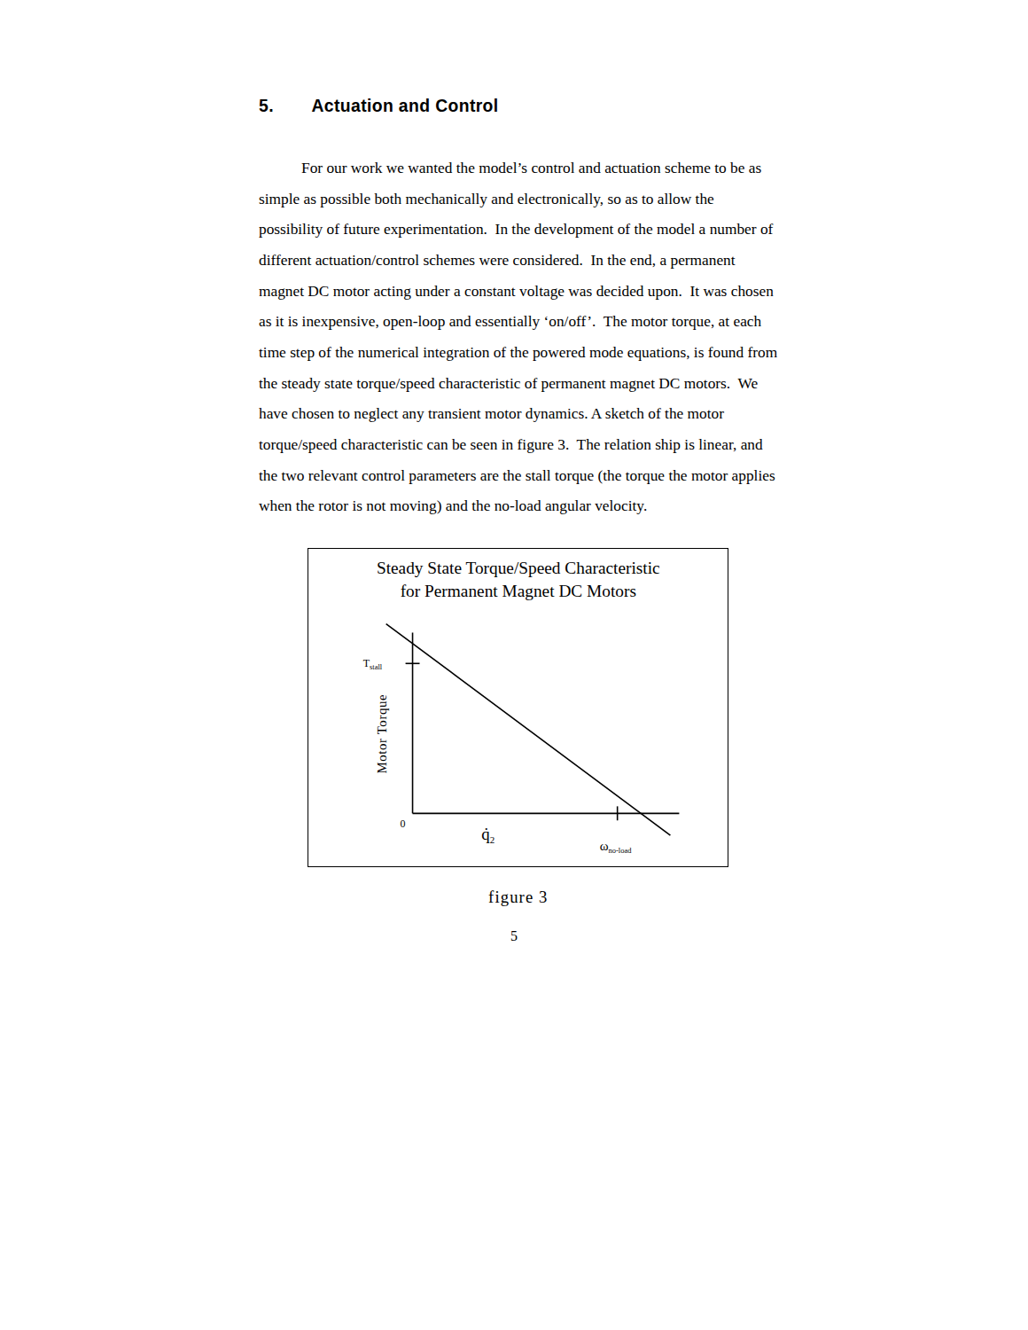5. Actuation and Control
For our work we wanted the model’s control and actuation scheme to be as simple as possible both mechanically and electronically, so as to allow the possibility of future experimentation. In the development of the model a number of different actuation/control schemes were considered. In the end, a permanent magnet DC motor acting under a constant voltage was decided upon. It was chosen as it is inexpensive, open-loop and essentially ‘on/off’. The motor torque, at each time step of the numerical integration of the powered mode equations, is found from the steady state torque/speed characteristic of permanent magnet DC motors. We have chosen to neglect any transient motor dynamics. A sketch of the motor torque/speed characteristic can be seen in figure 3. The relation ship is linear, and the two relevant control parameters are the stall torque (the torque the motor applies when the rotor is not moving) and the no-load angular velocity.
Steady State Torque/Speed Characteristic
for Permanent Magnet DC Motors
Tstall 0 q̇2 ωno-load Motor Torque
figure 3
5